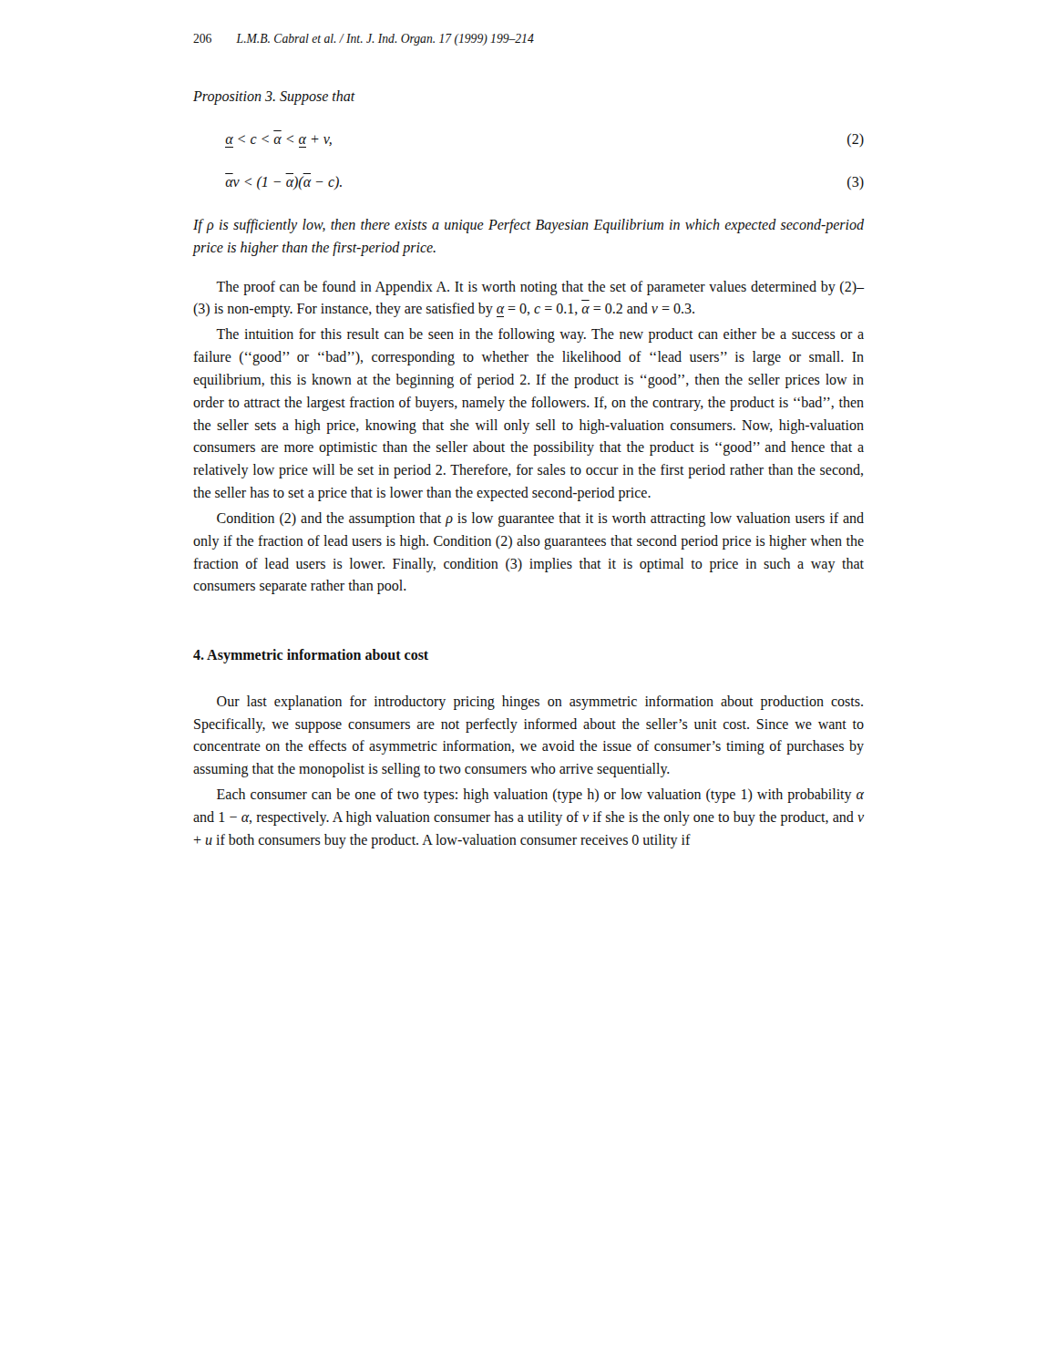206 L.M.B. Cabral et al. / Int. J. Ind. Organ. 17 (1999) 199–214
Proposition 3. Suppose that
α < c < α < α + v, (2)
αv < (1 − α)(α − c). (3)
If ρ is sufficiently low, then there exists a unique Perfect Bayesian Equilibrium in which expected second-period price is higher than the first-period price.
The proof can be found in Appendix A. It is worth noting that the set of parameter values determined by (2)–(3) is non-empty. For instance, they are satisfied by α = 0, c = 0.1, α = 0.2 and v = 0.3.
The intuition for this result can be seen in the following way. The new product can either be a success or a failure (‘‘good’’ or ‘‘bad’’), corresponding to whether the likelihood of ‘‘lead users’’ is large or small. In equilibrium, this is known at the beginning of period 2. If the product is ‘‘good’’, then the seller prices low in order to attract the largest fraction of buyers, namely the followers. If, on the contrary, the product is ‘‘bad’’, then the seller sets a high price, knowing that she will only sell to high-valuation consumers. Now, high-valuation consumers are more optimistic than the seller about the possibility that the product is ‘‘good’’ and hence that a relatively low price will be set in period 2. Therefore, for sales to occur in the first period rather than the second, the seller has to set a price that is lower than the expected second-period price.
Condition (2) and the assumption that ρ is low guarantee that it is worth attracting low valuation users if and only if the fraction of lead users is high. Condition (2) also guarantees that second period price is higher when the fraction of lead users is lower. Finally, condition (3) implies that it is optimal to price in such a way that consumers separate rather than pool.
4. Asymmetric information about cost
Our last explanation for introductory pricing hinges on asymmetric information about production costs. Specifically, we suppose consumers are not perfectly informed about the seller’s unit cost. Since we want to concentrate on the effects of asymmetric information, we avoid the issue of consumer’s timing of purchases by assuming that the monopolist is selling to two consumers who arrive sequentially.
Each consumer can be one of two types: high valuation (type h) or low valuation (type 1) with probability α and 1 − α, respectively. A high valuation consumer has a utility of v if she is the only one to buy the product, and v + u if both consumers buy the product. A low-valuation consumer receives 0 utility if